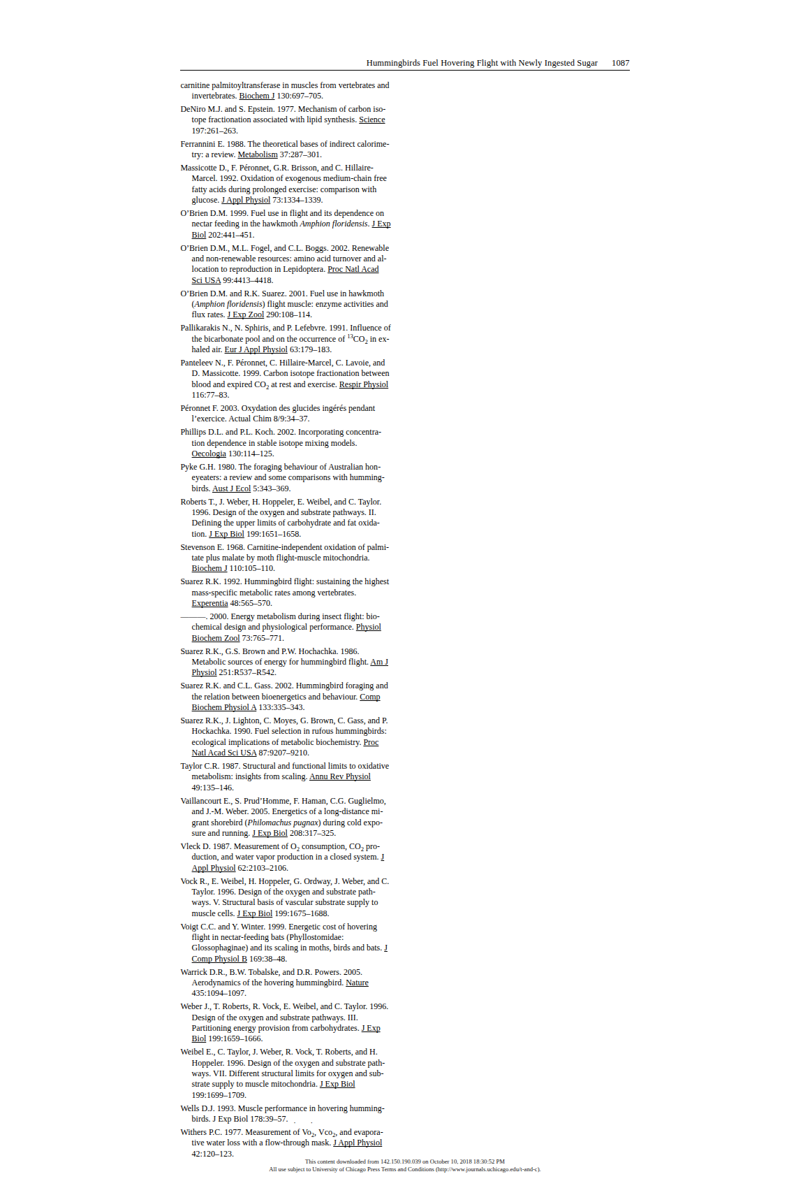Hummingbirds Fuel Hovering Flight with Newly Ingested Sugar 1087
carnitine palmitoyltransferase in muscles from vertebrates and invertebrates. Biochem J 130:697–705.
DeNiro M.J. and S. Epstein. 1977. Mechanism of carbon isotope fractionation associated with lipid synthesis. Science 197:261–263.
Ferrannini E. 1988. The theoretical bases of indirect calorimetry: a review. Metabolism 37:287–301.
Massicotte D., F. Péronnet, G.R. Brisson, and C. Hillaire-Marcel. 1992. Oxidation of exogenous medium-chain free fatty acids during prolonged exercise: comparison with glucose. J Appl Physiol 73:1334–1339.
O’Brien D.M. 1999. Fuel use in flight and its dependence on nectar feeding in the hawkmoth Amphion floridensis. J Exp Biol 202:441–451.
O’Brien D.M., M.L. Fogel, and C.L. Boggs. 2002. Renewable and non-renewable resources: amino acid turnover and allocation to reproduction in Lepidoptera. Proc Natl Acad Sci USA 99:4413–4418.
O’Brien D.M. and R.K. Suarez. 2001. Fuel use in hawkmoth (Amphion floridensis) flight muscle: enzyme activities and flux rates. J Exp Zool 290:108–114.
Pallikarakis N., N. Sphiris, and P. Lefebvre. 1991. Influence of the bicarbonate pool and on the occurrence of 13CO2 in exhaled air. Eur J Appl Physiol 63:179–183.
Panteleev N., F. Péronnet, C. Hillaire-Marcel, C. Lavoie, and D. Massicotte. 1999. Carbon isotope fractionation between blood and expired CO2 at rest and exercise. Respir Physiol 116:77–83.
Péronnet F. 2003. Oxydation des glucides ingérés pendant l’exercice. Actual Chim 8/9:34–37.
Phillips D.L. and P.L. Koch. 2002. Incorporating concentration dependence in stable isotope mixing models. Oecologia 130:114–125.
Pyke G.H. 1980. The foraging behaviour of Australian honeyeaters: a review and some comparisons with hummingbirds. Aust J Ecol 5:343–369.
Roberts T., J. Weber, H. Hoppeler, E. Weibel, and C. Taylor. 1996. Design of the oxygen and substrate pathways. II. Defining the upper limits of carbohydrate and fat oxidation. J Exp Biol 199:1651–1658.
Stevenson E. 1968. Carnitine-independent oxidation of palmitate plus malate by moth flight-muscle mitochondria. Biochem J 110:105–110.
Suarez R.K. 1992. Hummingbird flight: sustaining the highest mass-specific metabolic rates among vertebrates. Experentia 48:565–570.
———. 2000. Energy metabolism during insect flight: biochemical design and physiological performance. Physiol Biochem Zool 73:765–771.
Suarez R.K., G.S. Brown and P.W. Hochachka. 1986. Metabolic sources of energy for hummingbird flight. Am J Physiol 251:R537–R542.
Suarez R.K. and C.L. Gass. 2002. Hummingbird foraging and the relation between bioenergetics and behaviour. Comp Biochem Physiol A 133:335–343.
Suarez R.K., J. Lighton, C. Moyes, G. Brown, C. Gass, and P. Hockachka. 1990. Fuel selection in rufous hummingbirds: ecological implications of metabolic biochemistry. Proc Natl Acad Sci USA 87:9207–9210.
Taylor C.R. 1987. Structural and functional limits to oxidative metabolism: insights from scaling. Annu Rev Physiol 49:135–146.
Vaillancourt E., S. Prud’Homme, F. Haman, C.G. Guglielmo, and J.-M. Weber. 2005. Energetics of a long-distance migrant shorebird (Philomachus pugnax) during cold exposure and running. J Exp Biol 208:317–325.
Vleck D. 1987. Measurement of O2 consumption, CO2 production, and water vapor production in a closed system. J Appl Physiol 62:2103–2106.
Vock R., E. Weibel, H. Hoppeler, G. Ordway, J. Weber, and C. Taylor. 1996. Design of the oxygen and substrate pathways. V. Structural basis of vascular substrate supply to muscle cells. J Exp Biol 199:1675–1688.
Voigt C.C. and Y. Winter. 1999. Energetic cost of hovering flight in nectar-feeding bats (Phyllostomidae: Glossophaginae) and its scaling in moths, birds and bats. J Comp Physiol B 169:38–48.
Warrick D.R., B.W. Tobalske, and D.R. Powers. 2005. Aerodynamics of the hovering hummingbird. Nature 435:1094–1097.
Weber J., T. Roberts, R. Vock, E. Weibel, and C. Taylor. 1996. Design of the oxygen and substrate pathways. III. Partitioning energy provision from carbohydrates. J Exp Biol 199:1659–1666.
Weibel E., C. Taylor, J. Weber, R. Vock, T. Roberts, and H. Hoppeler. 1996. Design of the oxygen and substrate pathways. VII. Different structural limits for oxygen and substrate supply to muscle mitochondria. J Exp Biol 199:1699–1709.
Wells D.J. 1993. Muscle performance in hovering hummingbirds. J Exp Biol 178:39–57.
Withers P.C. 1977. Measurement of Vo2, Vco2, and evaporative water loss with a flow-through mask. J Appl Physiol 42:120–123.
This content downloaded from 142.150.190.039 on October 10, 2018 18:30:52 PM
All use subject to University of Chicago Press Terms and Conditions (http://www.journals.uchicago.edu/t-and-c).